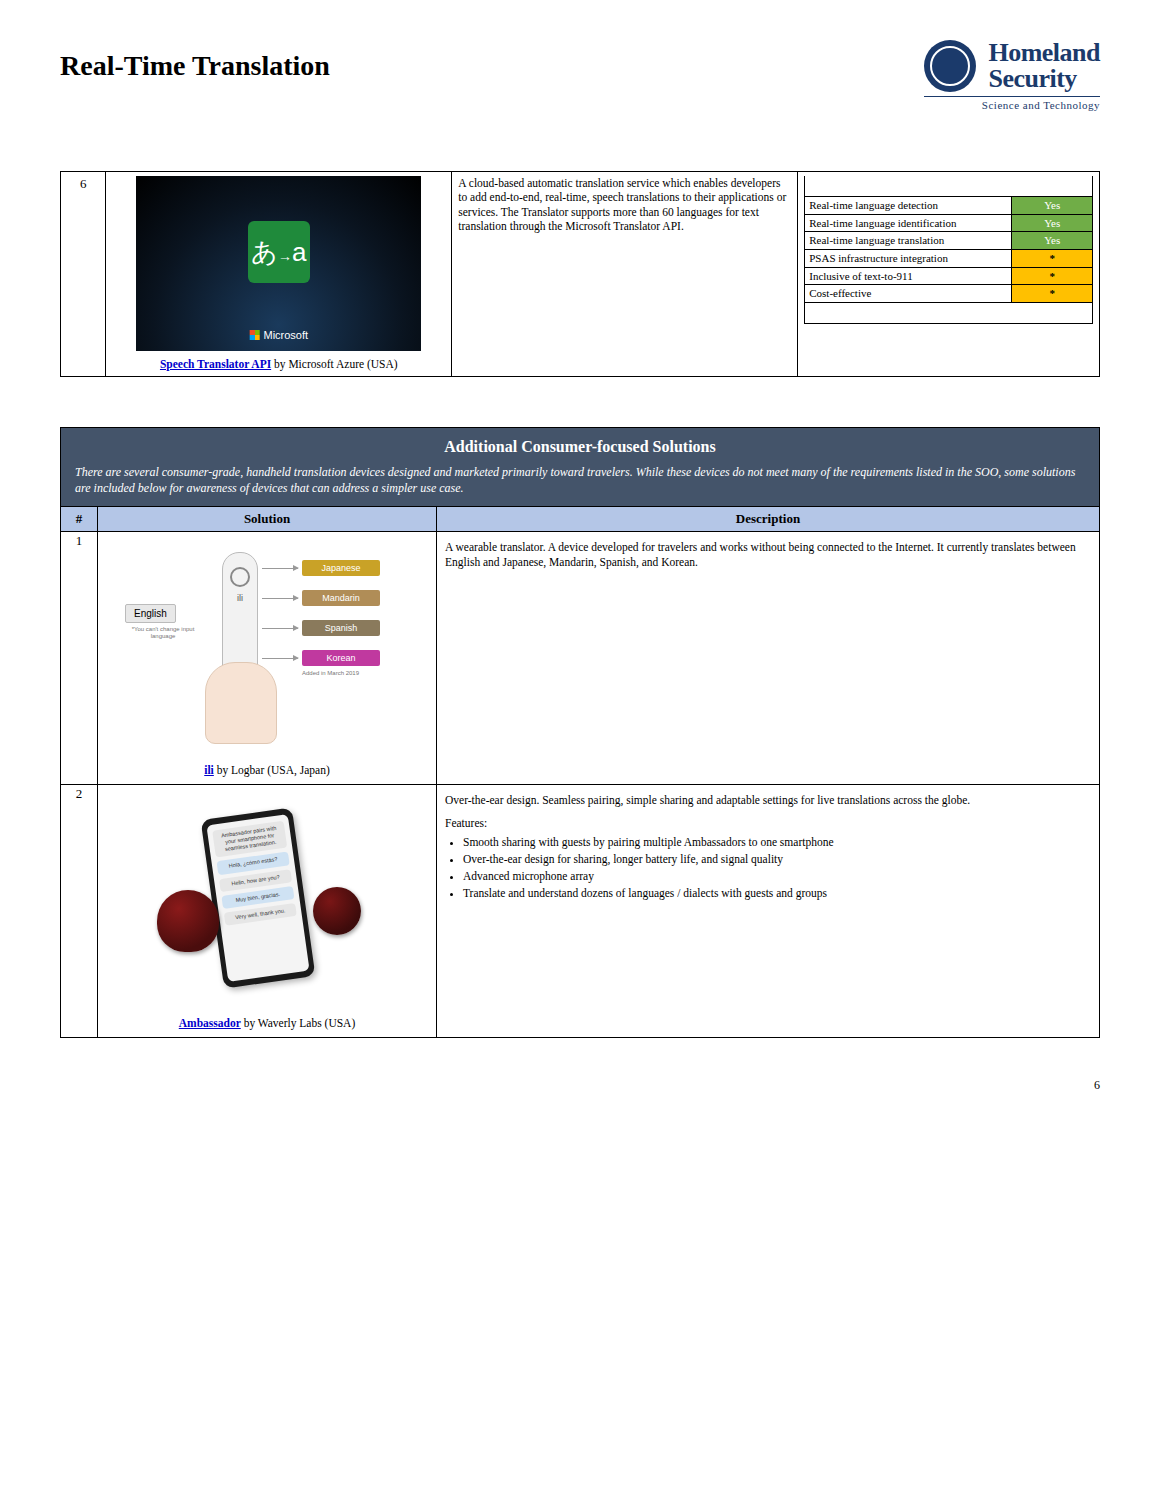Real-Time Translation
Homeland Security
Science and Technology
| 6 | あ → a Microsoft Speech Translator API by Microsoft Azure (USA) | A cloud-based automatic translation service which enables developers to add end-to-end, real-time, speech translations to their applications or services. The Translator supports more than 60 languages for text translation through the Microsoft Translator API. | / Real-time language detection / Yes / / Real-time language identification / Yes / / Real-time language translation / Yes / / PSAS infrastructure integration / * / / Inclusive of text-to-911 / * / / Cost-effective / * / |
| Additional Consumer-focused Solutions There are several consumer-grade, handheld translation devices designed and marketed primarily toward travelers. While these devices do not meet many of the requirements listed in the SOO, some solutions are included below for awareness of devices that can address a simpler use case. |
| # | Solution | Description |
| 1 | ili English *You can't change input language Japanese Mandarin Spanish Korean Added in March 2019 ili by Logbar (USA, Japan) | A wearable translator. A device developed for travelers and works without being connected to the Internet. It currently translates between English and Japanese, Mandarin, Spanish, and Korean. |
| 2 | Ambassador pairs with your smartphone for seamless translation. Hola, ¿cómo estás? Hello, how are you? Muy bien, gracias. Very well, thank you. Ambassador by Waverly Labs (USA) | Over-the-ear design. Seamless pairing, simple sharing and adaptable settings for live translations across the globe. Features: Smooth sharing with guests by pairing multiple Ambassadors to one smartphone Over-the-ear design for sharing, longer battery life, and signal quality Advanced microphone array Translate and understand dozens of languages / dialects with guests and groups |
6